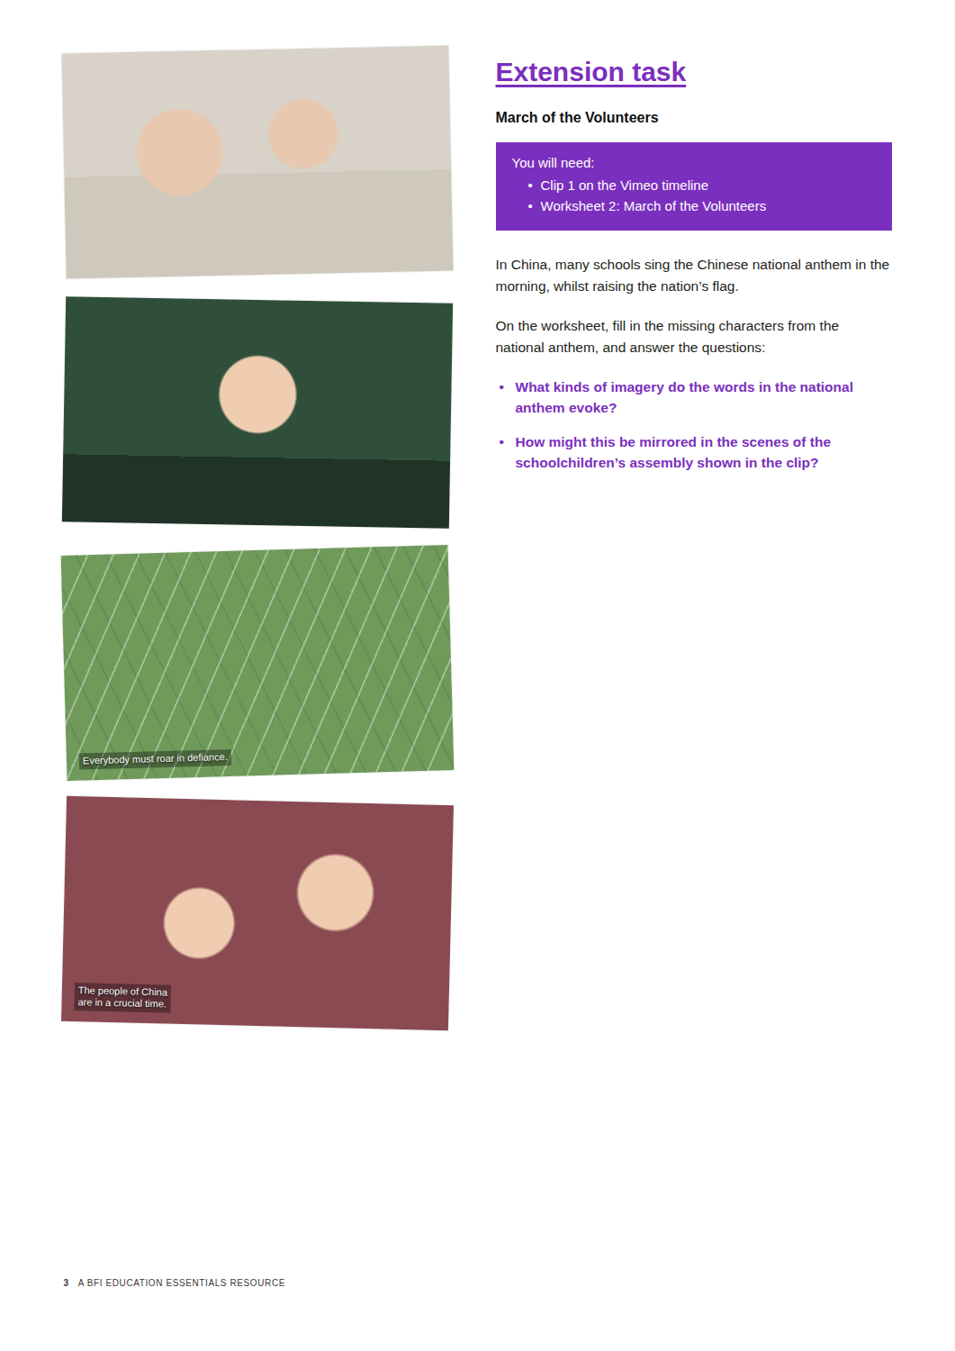Everybody must roar in defiance.
The people of China
are in a crucial time.
Extension task
March of the Volunteers
You will need:
Clip 1 on the Vimeo timeline
Worksheet 2: March of the Volunteers
In China, many schools sing the Chinese national anthem in the morning, whilst raising the nation’s flag.
On the worksheet, fill in the missing characters from the national anthem, and answer the questions:
What kinds of imagery do the words in the national anthem evoke?
How might this be mirrored in the scenes of the schoolchildren’s assembly shown in the clip?
3 A BFI EDUCATION ESSENTIALS RESOURCE